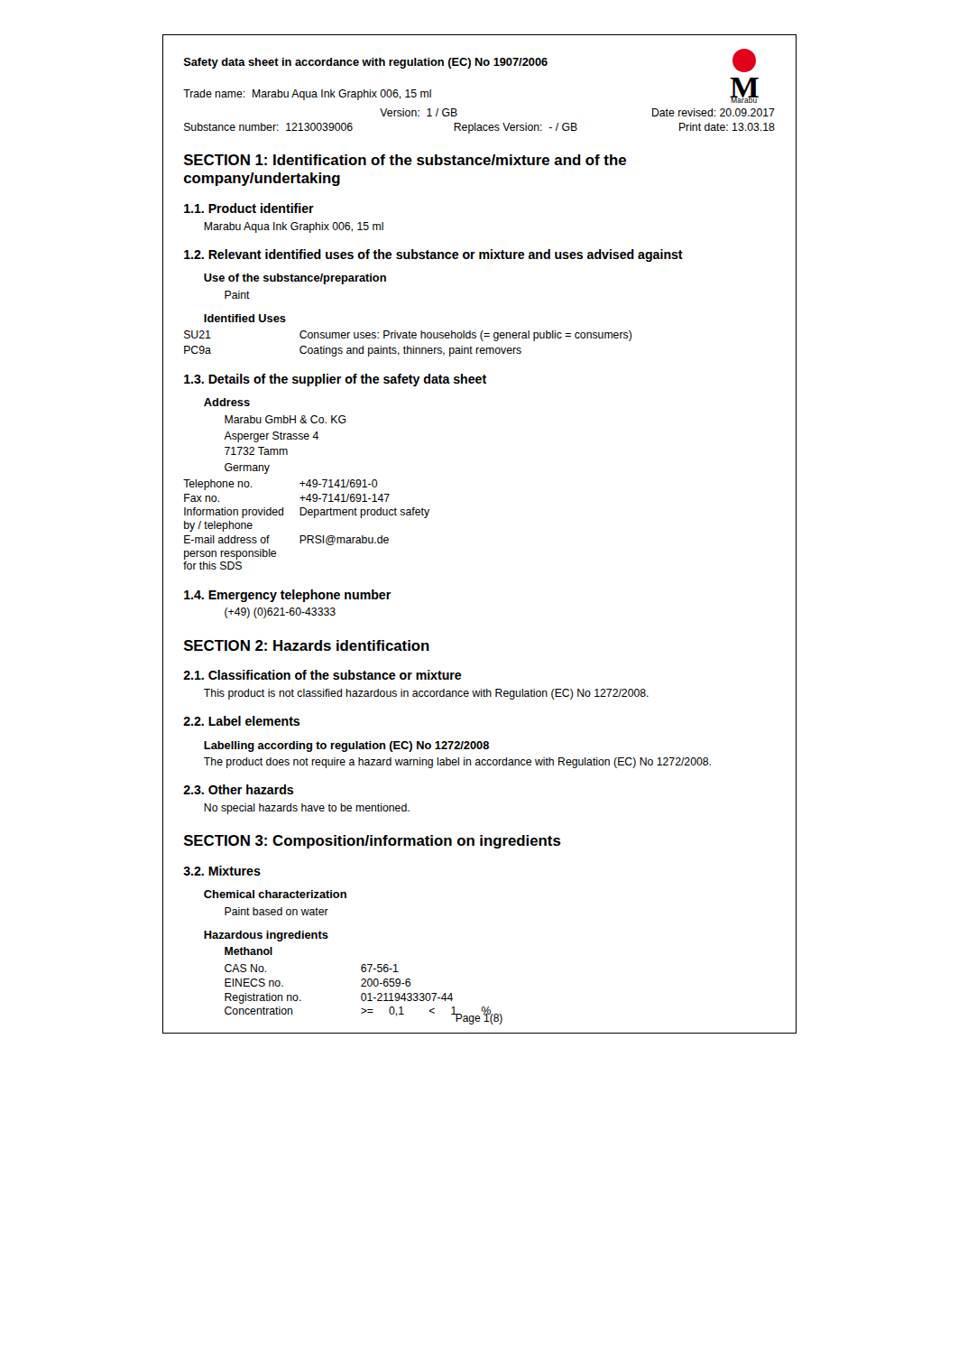M
Marabu
Safety data sheet in accordance with regulation (EC) No 1907/2006
Trade name: Marabu Aqua Ink Graphix 006, 15 ml
Version: 1 / GB
Date revised: 20.09.2017
Substance number: 12130039006
Replaces Version: - / GB
Print date: 13.03.18
SECTION 1: Identification of the substance/mixture and of the company/undertaking
1.1. Product identifier
Marabu Aqua Ink Graphix 006, 15 ml
1.2. Relevant identified uses of the substance or mixture and uses advised against
Use of the substance/preparation
Paint
Identified Uses
| SU21 | Consumer uses: Private households (= general public = consumers) |
| PC9a | Coatings and paints, thinners, paint removers |
1.3. Details of the supplier of the safety data sheet
Address
Marabu GmbH & Co. KG
Asperger Strasse 4
71732 Tamm
Germany
| Telephone no. | +49-7141/691-0 |
| Fax no. | +49-7141/691-147 |
| Information provided by / telephone | Department product safety |
| E-mail address of person responsible for this SDS | PRSI@marabu.de |
1.4. Emergency telephone number
(+49) (0)621-60-43333
SECTION 2: Hazards identification
2.1. Classification of the substance or mixture
This product is not classified hazardous in accordance with Regulation (EC) No 1272/2008.
2.2. Label elements
Labelling according to regulation (EC) No 1272/2008
The product does not require a hazard warning label in accordance with Regulation (EC) No 1272/2008.
2.3. Other hazards
No special hazards have to be mentioned.
SECTION 3: Composition/information on ingredients
3.2. Mixtures
Chemical characterization
Paint based on water
Hazardous ingredients
Methanol
| CAS No. | 67-56-1 |
| EINECS no. | 200-659-6 |
| Registration no. | 01-2119433307-44 |
| Concentration | >= 0,1 < 1 % |
Page 1(8)